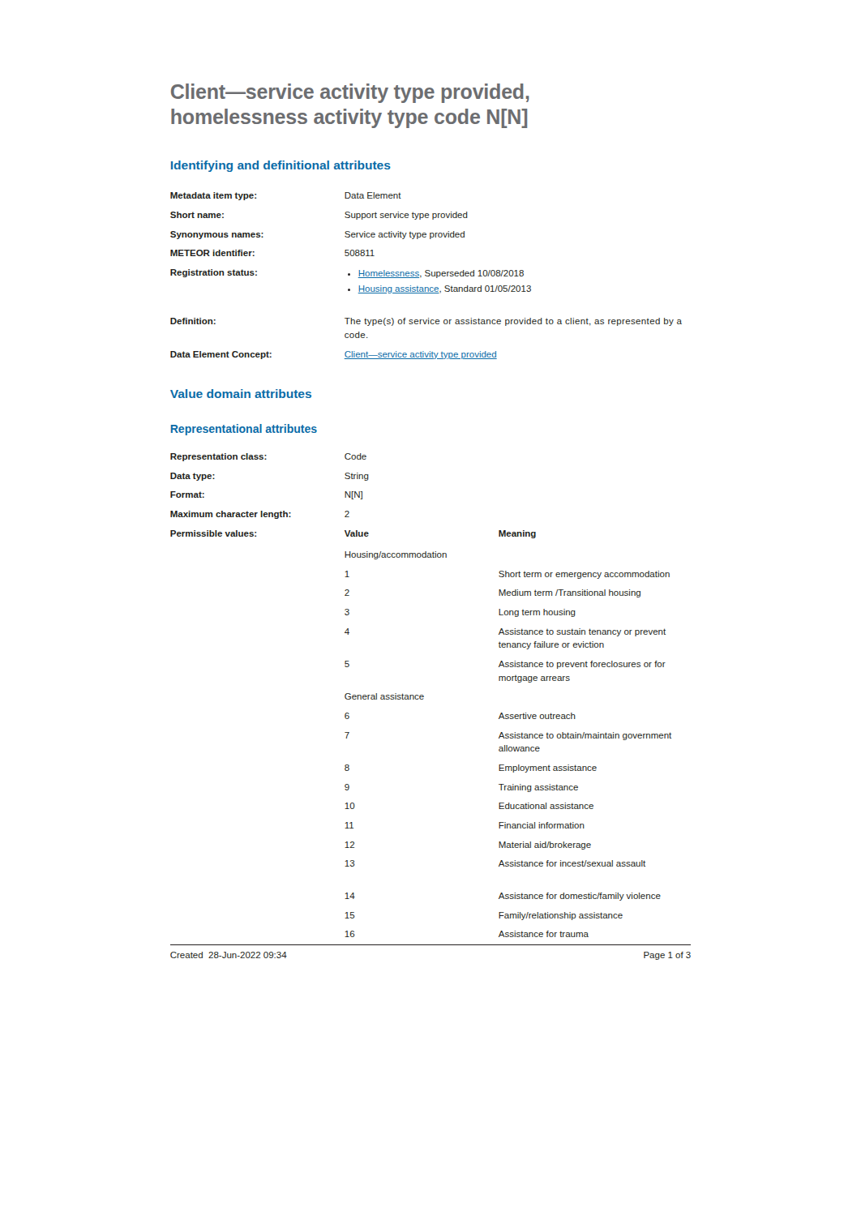Client—service activity type provided,
homelessness activity type code N[N]
Identifying and definitional attributes
| Metadata item type: | Data Element |
| Short name: | Support service type provided |
| Synonymous names: | Service activity type provided |
| METEOR identifier: | 508811 |
| Registration status: | Homelessness , Superseded 10/08/2018 Housing assistance , Standard 01/05/2013 |
| Definition: | The type(s) of service or assistance provided to a client, as represented by a code. |
| Data Element Concept: | Client—service activity type provided |
Value domain attributes
Representational attributes
| Representation class: | Code |
| Data type: | String |
| Format: | N[N] |
| Maximum character length: | 2 |
| Permissible values: | / Value / Meaning / / --- / --- / / Housing/accommodation / / 1 / Short term or emergency accommodation / / 2 / Medium term /Transitional housing / / 3 / Long term housing / / 4 / Assistance to sustain tenancy or prevent tenancy failure or eviction / / 5 / Assistance to prevent foreclosures or for mortgage arrears / / General assistance / / 6 / Assertive outreach / / 7 / Assistance to obtain/maintain government allowance / / 8 / Employment assistance / / 9 / Training assistance / / 10 / Educational assistance / / 11 / Financial information / / 12 / Material aid/brokerage / / 13 / Assistance for incest/sexual assault / / 14 / Assistance for domestic/family violence / / 15 / Family/relationship assistance / / 16 / Assistance for trauma / |
Created 28-Jun-2022 09:34 Page 1 of 3